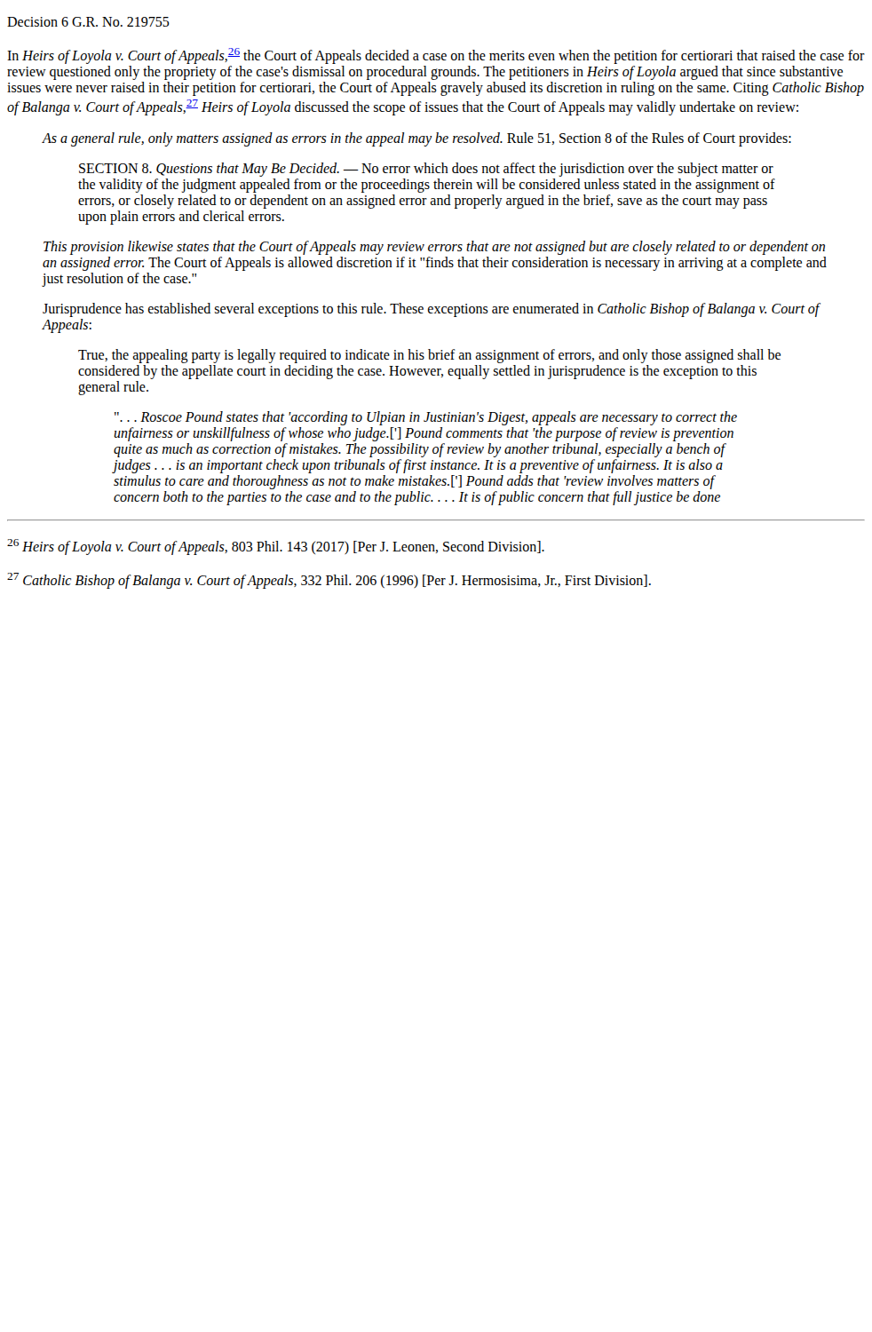Decision 6 G.R. No. 219755
In Heirs of Loyola v. Court of Appeals,26 the Court of Appeals decided a case on the merits even when the petition for certiorari that raised the case for review questioned only the propriety of the case's dismissal on procedural grounds. The petitioners in Heirs of Loyola argued that since substantive issues were never raised in their petition for certiorari, the Court of Appeals gravely abused its discretion in ruling on the same. Citing Catholic Bishop of Balanga v. Court of Appeals,27 Heirs of Loyola discussed the scope of issues that the Court of Appeals may validly undertake on review:
As a general rule, only matters assigned as errors in the appeal may be resolved. Rule 51, Section 8 of the Rules of Court provides:
SECTION 8. Questions that May Be Decided. — No error which does not affect the jurisdiction over the subject matter or the validity of the judgment appealed from or the proceedings therein will be considered unless stated in the assignment of errors, or closely related to or dependent on an assigned error and properly argued in the brief, save as the court may pass upon plain errors and clerical errors.
This provision likewise states that the Court of Appeals may review errors that are not assigned but are closely related to or dependent on an assigned error. The Court of Appeals is allowed discretion if it "finds that their consideration is necessary in arriving at a complete and just resolution of the case."
Jurisprudence has established several exceptions to this rule. These exceptions are enumerated in Catholic Bishop of Balanga v. Court of Appeals:
True, the appealing party is legally required to indicate in his brief an assignment of errors, and only those assigned shall be considered by the appellate court in deciding the case. However, equally settled in jurisprudence is the exception to this general rule.
". . . Roscoe Pound states that 'according to Ulpian in Justinian's Digest, appeals are necessary to correct the unfairness or unskillfulness of whose who judge.['] Pound comments that 'the purpose of review is prevention quite as much as correction of mistakes. The possibility of review by another tribunal, especially a bench of judges . . . is an important check upon tribunals of first instance. It is a preventive of unfairness. It is also a stimulus to care and thoroughness as not to make mistakes.['] Pound adds that 'review involves matters of concern both to the parties to the case and to the public. . . . It is of public concern that full justice be done
26 Heirs of Loyola v. Court of Appeals, 803 Phil. 143 (2017) [Per J. Leonen, Second Division].
27 Catholic Bishop of Balanga v. Court of Appeals, 332 Phil. 206 (1996) [Per J. Hermosisima, Jr., First Division].